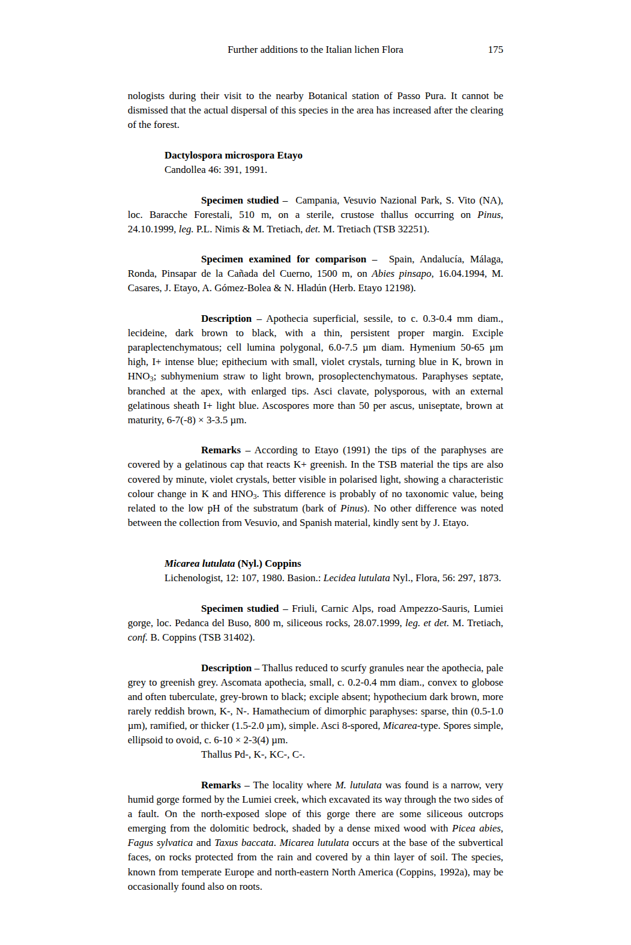Further additions to the Italian lichen Flora 175
nologists during their visit to the nearby Botanical station of Passo Pura. It cannot be dismissed that the actual dispersal of this species in the area has increased after the clearing of the forest.
Dactylospora microspora Etayo
Candollea 46: 391, 1991.
Specimen studied – Campania, Vesuvio Nazional Park, S. Vito (NA), loc. Baracche Forestali, 510 m, on a sterile, crustose thallus occurring on Pinus, 24.10.1999, leg. P.L. Nimis & M. Tretiach, det. M. Tretiach (TSB 32251).
Specimen examined for comparison – Spain, Andalucía, Málaga, Ronda, Pinsapar de la Cañada del Cuerno, 1500 m, on Abies pinsapo, 16.04.1994, M. Casares, J. Etayo, A. Gómez-Bolea & N. Hladún (Herb. Etayo 12198).
Description – Apothecia superficial, sessile, to c. 0.3-0.4 mm diam., lecideine, dark brown to black, with a thin, persistent proper margin. Exciple paraplectenchymatous; cell lumina polygonal, 6.0-7.5 µm diam. Hymenium 50-65 µm high, I+ intense blue; epithecium with small, violet crystals, turning blue in K, brown in HNO3; subhymenium straw to light brown, prosoplectenchymatous. Paraphyses septate, branched at the apex, with enlarged tips. Asci clavate, polysporous, with an external gelatinous sheath I+ light blue. Ascospores more than 50 per ascus, uniseptate, brown at maturity, 6-7(-8) × 3-3.5 µm.
Remarks – According to Etayo (1991) the tips of the paraphyses are covered by a gelatinous cap that reacts K+ greenish. In the TSB material the tips are also covered by minute, violet crystals, better visible in polarised light, showing a characteristic colour change in K and HNO3. This difference is probably of no taxonomic value, being related to the low pH of the substratum (bark of Pinus). No other difference was noted between the collection from Vesuvio, and Spanish material, kindly sent by J. Etayo.
Micarea lutulata (Nyl.) Coppins
Lichenologist, 12: 107, 1980. Basion.: Lecidea lutulata Nyl., Flora, 56: 297, 1873.
Specimen studied – Friuli, Carnic Alps, road Ampezzo-Sauris, Lumiei gorge, loc. Pedanca del Buso, 800 m, siliceous rocks, 28.07.1999, leg. et det. M. Tretiach, conf. B. Coppins (TSB 31402).
Description – Thallus reduced to scurfy granules near the apothecia, pale grey to greenish grey. Ascomata apothecia, small, c. 0.2-0.4 mm diam., convex to globose and often tuberculate, grey-brown to black; exciple absent; hypothecium dark brown, more rarely reddish brown, K-, N-. Hamathecium of dimorphic paraphyses: sparse, thin (0.5-1.0 µm), ramified, or thicker (1.5-2.0 µm), simple. Asci 8-spored, Micarea-type. Spores simple, ellipsoid to ovoid, c. 6-10 × 2-3(4) µm.
Thallus Pd-, K-, KC-, C-.
Remarks – The locality where M. lutulata was found is a narrow, very humid gorge formed by the Lumiei creek, which excavated its way through the two sides of a fault. On the north-exposed slope of this gorge there are some siliceous outcrops emerging from the dolomitic bedrock, shaded by a dense mixed wood with Picea abies, Fagus sylvatica and Taxus baccata. Micarea lutulata occurs at the base of the subvertical faces, on rocks protected from the rain and covered by a thin layer of soil. The species, known from temperate Europe and north-eastern North America (Coppins, 1992a), may be occasionally found also on roots.